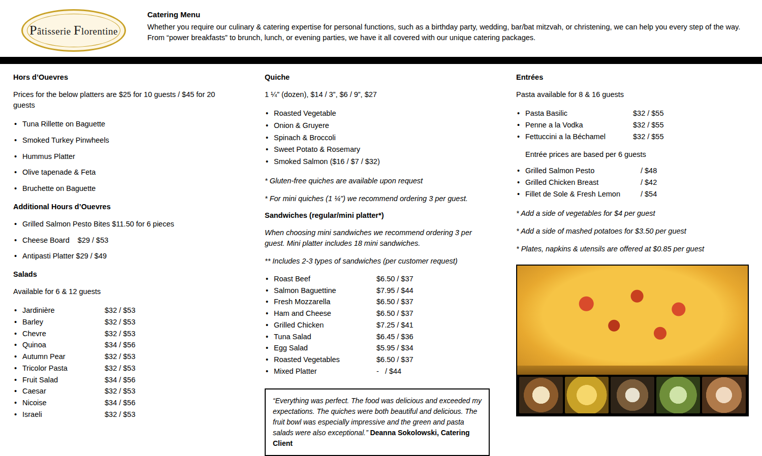Pâtisserie Florentine
Catering Menu
Whether you require our culinary & catering expertise for personal functions, such as a birthday party, wedding, bar/bat mitzvah, or christening, we can help you every step of the way. From “power breakfasts” to brunch, lunch, or evening parties, we have it all covered with our unique catering packages.
Hors d’Ouevres
Prices for the below platters are $25 for 10 guests / $45 for 20 guests
Tuna Rillette on Baguette
Smoked Turkey Pinwheels
Hummus Platter
Olive tapenade & Feta
Bruchette on Baguette
Additional Hours d’Ouevres
Grilled Salmon Pesto Bites $11.50 for 6 pieces
Cheese Board $29 / $53
Antipasti Platter $29 / $49
Salads
Available for 6 & 12 guests
Jardinière$32 / $53
Barley$32 / $53
Chevre$32 / $53
Quinoa$34 / $56
Autumn Pear$32 / $53
Tricolor Pasta$32 / $53
Fruit Salad$34 / $56
Caesar$32 / $53
Nicoise$34 / $56
Israeli$32 / $53
Quiche
1 ¼” (dozen), $14 / 3”, $6 / 9”, $27
Roasted Vegetable
Onion & Gruyere
Spinach & Broccoli
Sweet Potato & Rosemary
Smoked Salmon ($16 / $7 / $32)
* Gluten-free quiches are available upon request
* For mini quiches (1 ¼”) we recommend ordering 3 per guest.
Sandwiches (regular/mini platter*)
When choosing mini sandwiches we recommend ordering 3 per guest. Mini platter includes 18 mini sandwiches.
** Includes 2-3 types of sandwiches (per customer request)
Roast Beef$6.50 / $37
Salmon Baguettine$7.95 / $44
Fresh Mozzarella$6.50 / $37
Ham and Cheese$6.50 / $37
Grilled Chicken$7.25 / $41
Tuna Salad$6.45 / $36
Egg Salad$5.95 / $34
Roasted Vegetables$6.50 / $37
Mixed Platter- / $44
“Everything was perfect. The food was delicious and exceeded my expectations. The quiches were both beautiful and delicious. The fruit bowl was especially impressive and the green and pasta salads were also exceptional.” Deanna Sokolowski, Catering Client
Entrées
Pasta available for 8 & 16 guests
Pasta Basilic$32 / $55
Penne a la Vodka$32 / $55
Fettuccini a la Béchamel$32 / $55
Entrée prices are based per 6 guests
Grilled Salmon Pesto/ $48
Grilled Chicken Breast/ $42
Fillet de Sole & Fresh Lemon/ $54
* Add a side of vegetables for $4 per guest
* Add a side of mashed potatoes for $3.50 per guest
* Plates, napkins & utensils are offered at $0.85 per guest